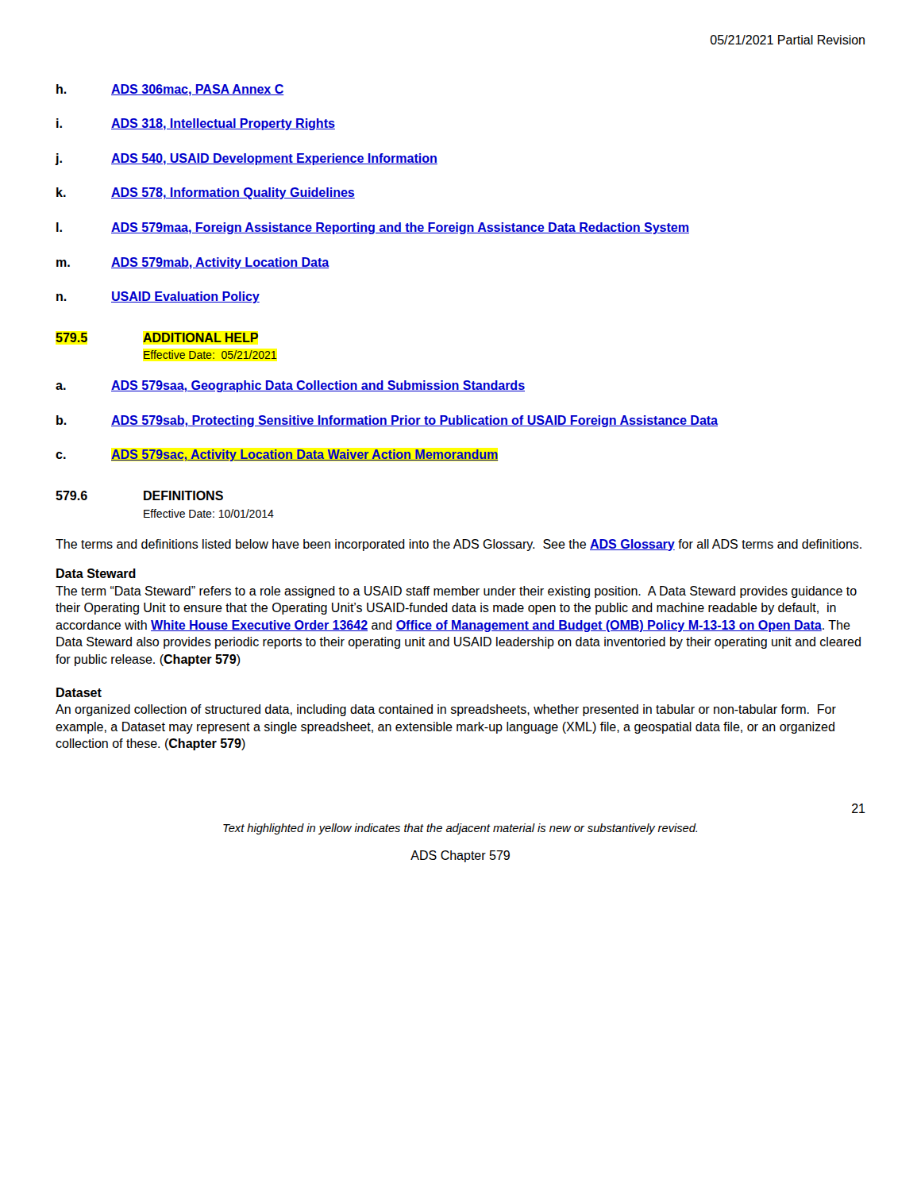05/21/2021 Partial Revision
h.
ADS 306mac, PASA Annex C
i.
ADS 318, Intellectual Property Rights
j.
ADS 540, USAID Development Experience Information
k.
ADS 578, Information Quality Guidelines
l.
ADS 579maa, Foreign Assistance Reporting and the Foreign Assistance Data Redaction System
m.
ADS 579mab, Activity Location Data
n.
USAID Evaluation Policy
579.5
ADDITIONAL HELP
Effective Date: 05/21/2021
a.
ADS 579saa, Geographic Data Collection and Submission Standards
b.
ADS 579sab, Protecting Sensitive Information Prior to Publication of USAID Foreign Assistance Data
c.
ADS 579sac, Activity Location Data Waiver Action Memorandum
579.6
DEFINITIONS
Effective Date: 10/01/2014
The terms and definitions listed below have been incorporated into the ADS Glossary. See the ADS Glossary for all ADS terms and definitions.
Data Steward
The term “Data Steward” refers to a role assigned to a USAID staff member under their existing position. A Data Steward provides guidance to their Operating Unit to ensure that the Operating Unit’s USAID-funded data is made open to the public and machine readable by default, in accordance with White House Executive Order 13642 and Office of Management and Budget (OMB) Policy M-13-13 on Open Data. The Data Steward also provides periodic reports to their operating unit and USAID leadership on data inventoried by their operating unit and cleared for public release. (Chapter 579)
Dataset
An organized collection of structured data, including data contained in spreadsheets, whether presented in tabular or non-tabular form. For example, a Dataset may represent a single spreadsheet, an extensible mark-up language (XML) file, a geospatial data file, or an organized collection of these. (Chapter 579)
21
Text highlighted in yellow indicates that the adjacent material is new or substantively revised.
ADS Chapter 579